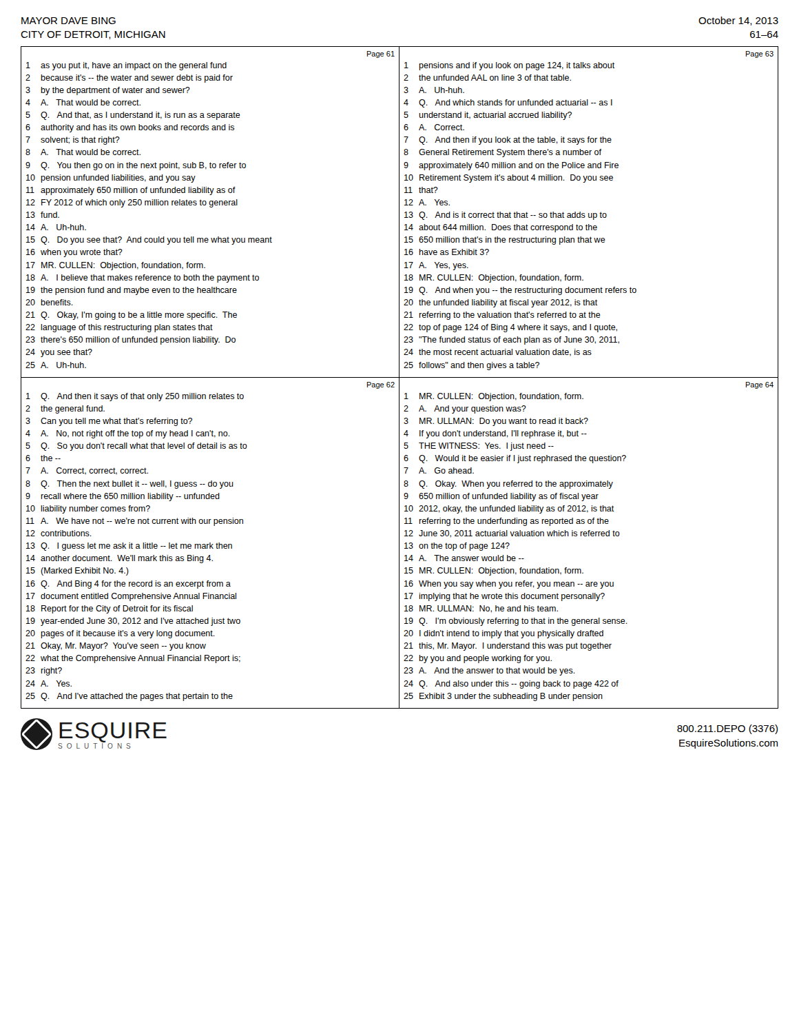MAYOR DAVE BING
CITY OF DETROIT, MICHIGAN
October 14, 2013
61–64
Page 61
| 1 | as you put it, have an impact on the general fund |
| 2 | because it's -- the water and sewer debt is paid for |
| 3 | by the department of water and sewer? |
| 4 | A. That would be correct. |
| 5 | Q. And that, as I understand it, is run as a separate |
| 6 | authority and has its own books and records and is |
| 7 | solvent; is that right? |
| 8 | A. That would be correct. |
| 9 | Q. You then go on in the next point, sub B, to refer to |
| 10 | pension unfunded liabilities, and you say |
| 11 | approximately 650 million of unfunded liability as of |
| 12 | FY 2012 of which only 250 million relates to general |
| 13 | fund. |
| 14 | A. Uh-huh. |
| 15 | Q. Do you see that? And could you tell me what you meant |
| 16 | when you wrote that? |
| 17 | MR. CULLEN: Objection, foundation, form. |
| 18 | A. I believe that makes reference to both the payment to |
| 19 | the pension fund and maybe even to the healthcare |
| 20 | benefits. |
| 21 | Q. Okay, I'm going to be a little more specific. The |
| 22 | language of this restructuring plan states that |
| 23 | there's 650 million of unfunded pension liability. Do |
| 24 | you see that? |
| 25 | A. Uh-huh. |
Page 62
| 1 | Q. And then it says of that only 250 million relates to |
| 2 | the general fund. |
| 3 | Can you tell me what that's referring to? |
| 4 | A. No, not right off the top of my head I can't, no. |
| 5 | Q. So you don't recall what that level of detail is as to |
| 6 | the -- |
| 7 | A. Correct, correct, correct. |
| 8 | Q. Then the next bullet it -- well, I guess -- do you |
| 9 | recall where the 650 million liability -- unfunded |
| 10 | liability number comes from? |
| 11 | A. We have not -- we're not current with our pension |
| 12 | contributions. |
| 13 | Q. I guess let me ask it a little -- let me mark then |
| 14 | another document. We'll mark this as Bing 4. |
| 15 | (Marked Exhibit No. 4.) |
| 16 | Q. And Bing 4 for the record is an excerpt from a |
| 17 | document entitled Comprehensive Annual Financial |
| 18 | Report for the City of Detroit for its fiscal |
| 19 | year-ended June 30, 2012 and I've attached just two |
| 20 | pages of it because it's a very long document. |
| 21 | Okay, Mr. Mayor? You've seen -- you know |
| 22 | what the Comprehensive Annual Financial Report is; |
| 23 | right? |
| 24 | A. Yes. |
| 25 | Q. And I've attached the pages that pertain to the |
Page 63
| 1 | pensions and if you look on page 124, it talks about |
| 2 | the unfunded AAL on line 3 of that table. |
| 3 | A. Uh-huh. |
| 4 | Q. And which stands for unfunded actuarial -- as I |
| 5 | understand it, actuarial accrued liability? |
| 6 | A. Correct. |
| 7 | Q. And then if you look at the table, it says for the |
| 8 | General Retirement System there's a number of |
| 9 | approximately 640 million and on the Police and Fire |
| 10 | Retirement System it's about 4 million. Do you see |
| 11 | that? |
| 12 | A. Yes. |
| 13 | Q. And is it correct that that -- so that adds up to |
| 14 | about 644 million. Does that correspond to the |
| 15 | 650 million that's in the restructuring plan that we |
| 16 | have as Exhibit 3? |
| 17 | A. Yes, yes. |
| 18 | MR. CULLEN: Objection, foundation, form. |
| 19 | Q. And when you -- the restructuring document refers to |
| 20 | the unfunded liability at fiscal year 2012, is that |
| 21 | referring to the valuation that's referred to at the |
| 22 | top of page 124 of Bing 4 where it says, and I quote, |
| 23 | "The funded status of each plan as of June 30, 2011, |
| 24 | the most recent actuarial valuation date, is as |
| 25 | follows" and then gives a table? |
Page 64
| 1 | MR. CULLEN: Objection, foundation, form. |
| 2 | A. And your question was? |
| 3 | MR. ULLMAN: Do you want to read it back? |
| 4 | If you don't understand, I'll rephrase it, but -- |
| 5 | THE WITNESS: Yes. I just need -- |
| 6 | Q. Would it be easier if I just rephrased the question? |
| 7 | A. Go ahead. |
| 8 | Q. Okay. When you referred to the approximately |
| 9 | 650 million of unfunded liability as of fiscal year |
| 10 | 2012, okay, the unfunded liability as of 2012, is that |
| 11 | referring to the underfunding as reported as of the |
| 12 | June 30, 2011 actuarial valuation which is referred to |
| 13 | on the top of page 124? |
| 14 | A. The answer would be -- |
| 15 | MR. CULLEN: Objection, foundation, form. |
| 16 | When you say when you refer, you mean -- are you |
| 17 | implying that he wrote this document personally? |
| 18 | MR. ULLMAN: No, he and his team. |
| 19 | Q. I'm obviously referring to that in the general sense. |
| 20 | I didn't intend to imply that you physically drafted |
| 21 | this, Mr. Mayor. I understand this was put together |
| 22 | by you and people working for you. |
| 23 | A. And the answer to that would be yes. |
| 24 | Q. And also under this -- going back to page 422 of |
| 25 | Exhibit 3 under the subheading B under pension |
ESQUIRE
SOLUTIONS
800.211.DEPO (3376)
EsquireSolutions.com